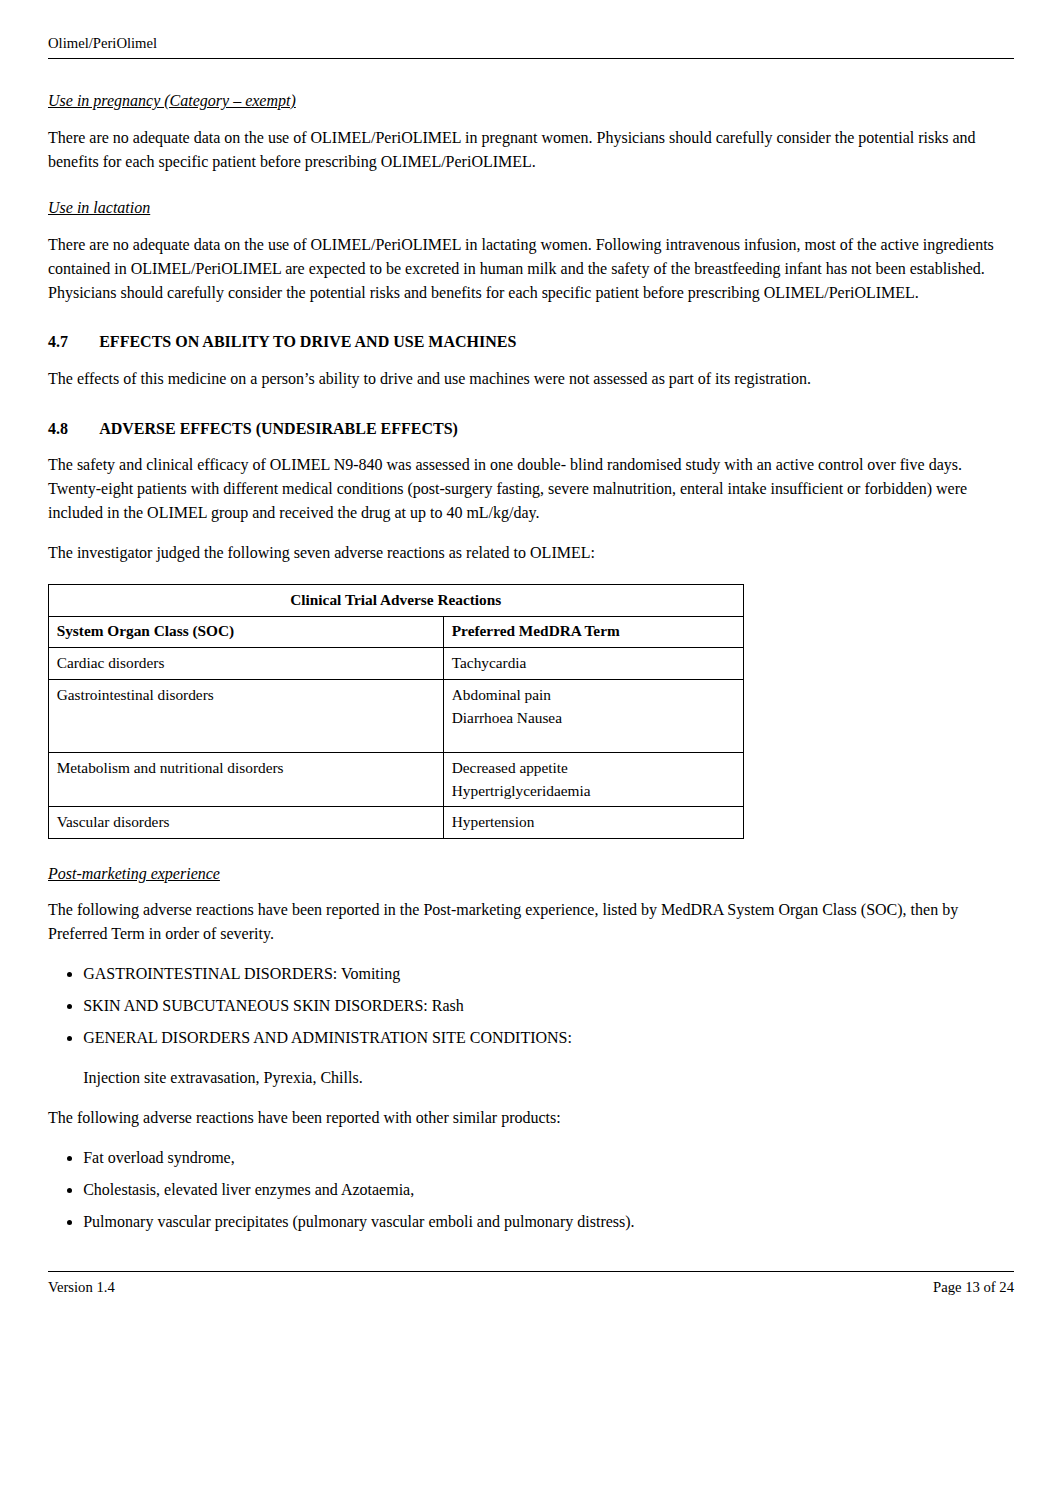Olimel/PeriOlimel
Use in pregnancy (Category – exempt)
There are no adequate data on the use of OLIMEL/PeriOLIMEL in pregnant women. Physicians should carefully consider the potential risks and benefits for each specific patient before prescribing OLIMEL/PeriOLIMEL.
Use in lactation
There are no adequate data on the use of OLIMEL/PeriOLIMEL in lactating women. Following intravenous infusion, most of the active ingredients contained in OLIMEL/PeriOLIMEL are expected to be excreted in human milk and the safety of the breastfeeding infant has not been established. Physicians should carefully consider the potential risks and benefits for each specific patient before prescribing OLIMEL/PeriOLIMEL.
4.7 EFFECTS ON ABILITY TO DRIVE AND USE MACHINES
The effects of this medicine on a person’s ability to drive and use machines were not assessed as part of its registration.
4.8 ADVERSE EFFECTS (UNDESIRABLE EFFECTS)
The safety and clinical efficacy of OLIMEL N9-840 was assessed in one double- blind randomised study with an active control over five days. Twenty-eight patients with different medical conditions (post-surgery fasting, severe malnutrition, enteral intake insufficient or forbidden) were included in the OLIMEL group and received the drug at up to 40 mL/kg/day.
The investigator judged the following seven adverse reactions as related to OLIMEL:
Clinical Trial Adverse Reactions
| System Organ Class (SOC) | Preferred MedDRA Term |
| --- | --- |
| Cardiac disorders | Tachycardia |
| Gastrointestinal disorders | Abdominal pain Diarrhoea Nausea |
| Metabolism and nutritional disorders | Decreased appetite Hypertriglyceridaemia |
| Vascular disorders | Hypertension |
Post-marketing experience
The following adverse reactions have been reported in the Post-marketing experience, listed by MedDRA System Organ Class (SOC), then by Preferred Term in order of severity.
GASTROINTESTINAL DISORDERS: Vomiting
SKIN AND SUBCUTANEOUS SKIN DISORDERS: Rash
GENERAL DISORDERS AND ADMINISTRATION SITE CONDITIONS:
Injection site extravasation, Pyrexia, Chills.
The following adverse reactions have been reported with other similar products:
Fat overload syndrome,
Cholestasis, elevated liver enzymes and Azotaemia,
Pulmonary vascular precipitates (pulmonary vascular emboli and pulmonary distress).
Version 1.4 Page 13 of 24